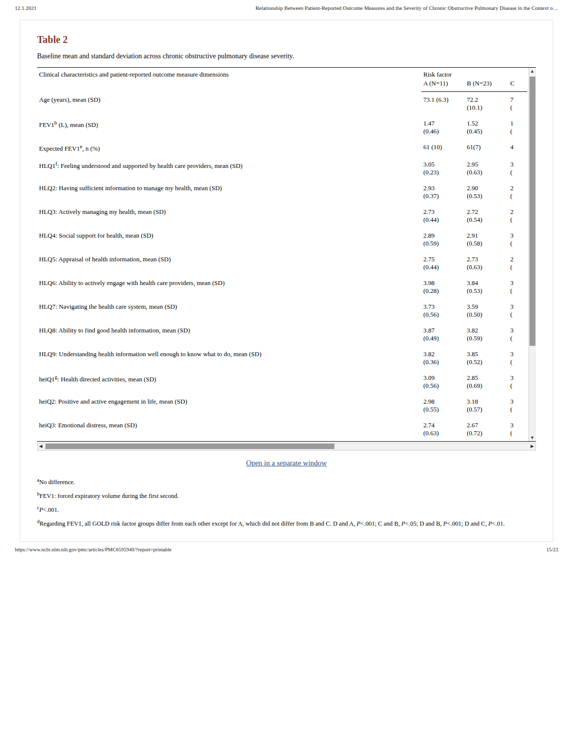12.1.2021
Relationship Between Patient-Reported Outcome Measures and the Severity of Chronic Obstructive Pulmonary Disease in the Context o…
Table 2
Baseline mean and standard deviation across chronic obstructive pulmonary disease severity.
| Clinical characteristics and patient-reported outcome measure dimensions | Risk factor |
| --- | --- |
| A (N=11) | B (N=23) | C |
| Age (years), mean (SD) | 73.1 (6.3) | 72.2 (10.1) | 7 ( |
| FEV1 b (L), mean (SD) | 1.47 (0.46) | 1.52 (0.45) | 1 ( |
| Expected FEV1 e , n (%) | 61 (10) | 61(7) | 4 |
| HLQ1 f : Feeling understood and supported by health care providers, mean (SD) | 3.05 (0.23) | 2.95 (0.63) | 3 ( |
| HLQ2: Having sufficient information to manage my health, mean (SD) | 2.93 (0.37) | 2.90 (0.53) | 2 ( |
| HLQ3: Actively managing my health, mean (SD) | 2.73 (0.44) | 2.72 (0.54) | 2 ( |
| HLQ4: Social support for health, mean (SD) | 2.89 (0.59) | 2.91 (0.58) | 3 ( |
| HLQ5: Appraisal of health information, mean (SD) | 2.75 (0.44) | 2.73 (0.63) | 2 ( |
| HLQ6: Ability to actively engage with health care providers, mean (SD) | 3.98 (0.28) | 3.84 (0.53) | 3 ( |
| HLQ7: Navigating the health care system, mean (SD) | 3.73 (0.56) | 3.59 (0.50) | 3 ( |
| HLQ8: Ability to find good health information, mean (SD) | 3.87 (0.49) | 3.82 (0.59) | 3 ( |
| HLQ9: Understanding health information well enough to know what to do, mean (SD) | 3.82 (0.36) | 3.85 (0.52) | 3 ( |
| heiQ1 g : Health directed activities, mean (SD) | 3.09 (0.56) | 2.85 (0.69) | 3 ( |
| heiQ2: Positive and active engagement in life, mean (SD) | 2.98 (0.55) | 3.18 (0.57) | 3 ( |
| heiQ3: Emotional distress, mean (SD) | 2.74 (0.63) | 2.67 (0.72) | 3 ( |
▲
▼
◀
▶
Open in a separate window
aNo difference.
bFEV1: forced expiratory volume during the first second.
cP<.001.
dRegarding FEV1, all GOLD risk factor groups differ from each other except for A, which did not differ from B and C. D and A, P<.001; C and B, P<.05; D and B, P<.001; D and C, P<.01.
https://www.ncbi.nlm.nih.gov/pmc/articles/PMC6595940/?report=printable
15/23